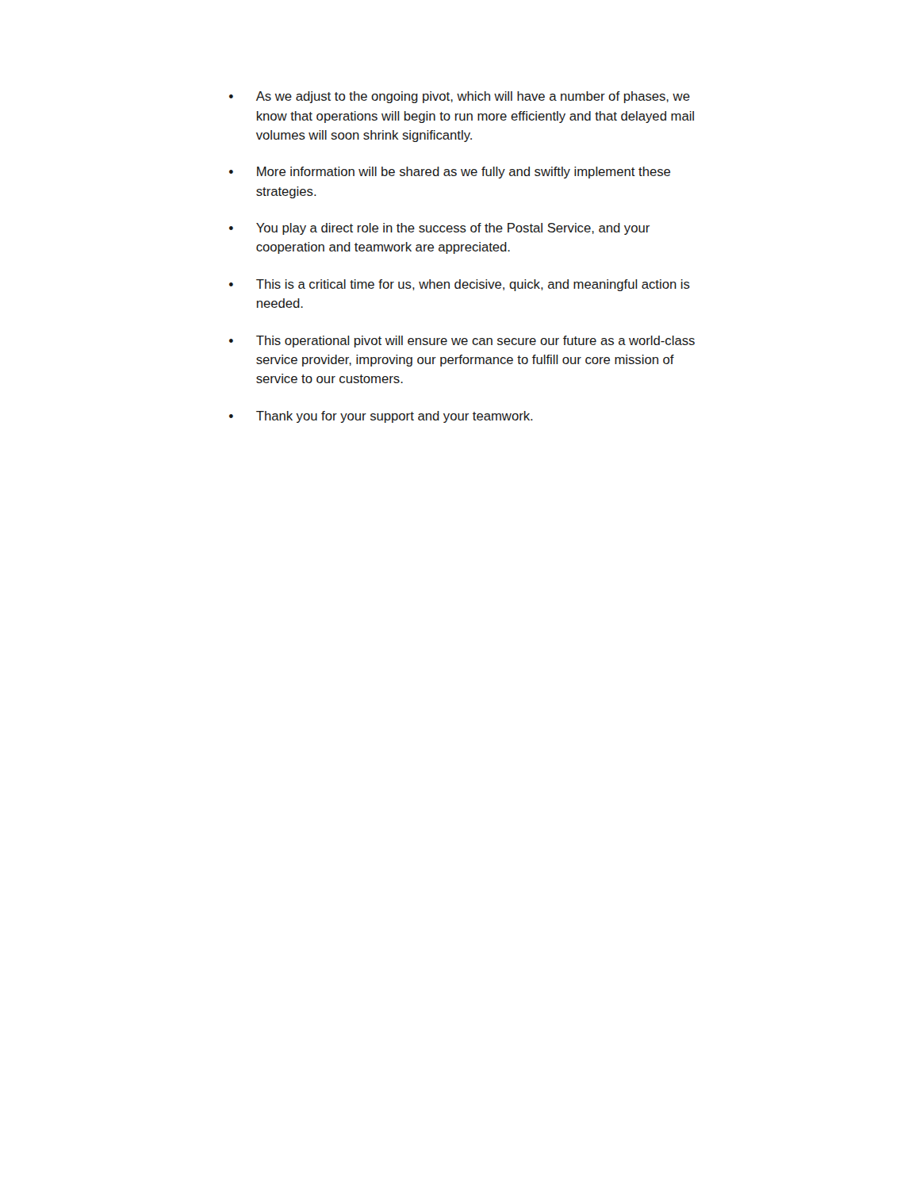As we adjust to the ongoing pivot, which will have a number of phases, we know that operations will begin to run more efficiently and that delayed mail volumes will soon shrink significantly.
More information will be shared as we fully and swiftly implement these strategies.
You play a direct role in the success of the Postal Service, and your cooperation and teamwork are appreciated.
This is a critical time for us, when decisive, quick, and meaningful action is needed.
This operational pivot will ensure we can secure our future as a world-class service provider, improving our performance to fulfill our core mission of service to our customers.
Thank you for your support and your teamwork.